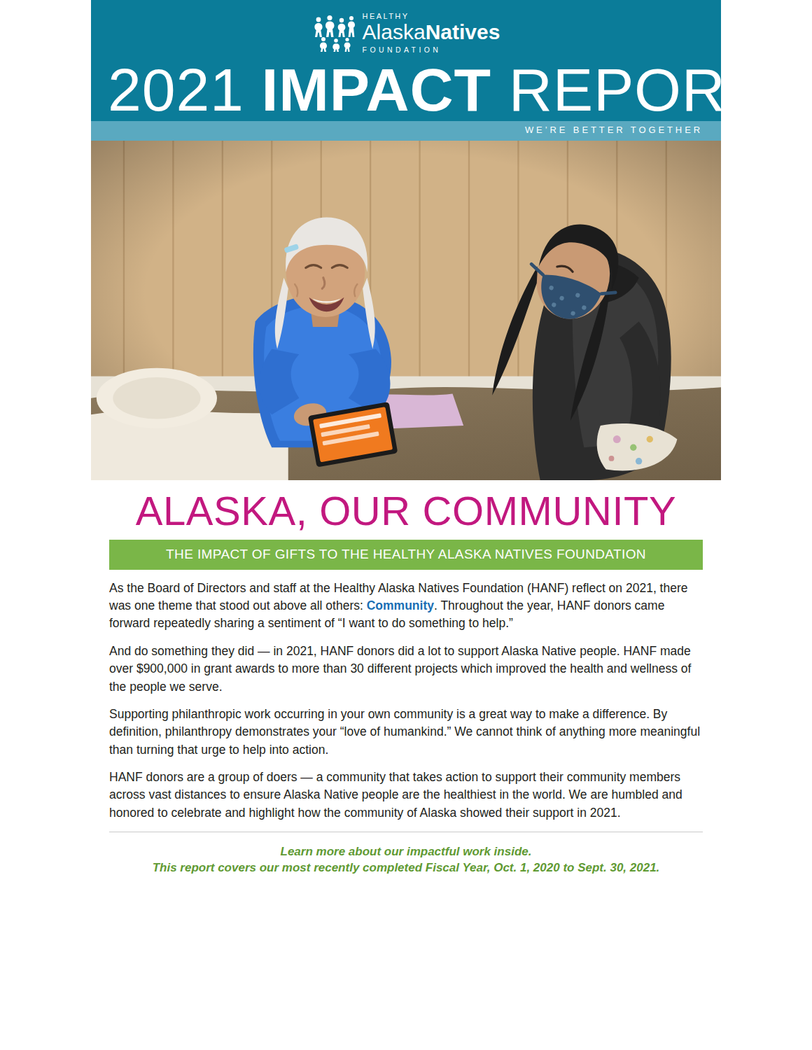Healthy
AlaskaNatives
Foundation
2021 IMPACT REPORT
We’re Better Together
Elder seated on a bed speaking with a health worker An Alaska Native Elder in a blue shirt sits on a bed holding a tablet, smiling and talking with a masked community health worker who leans in toward her. Behind them is a wood-paneled wall.
An Elder holding a tablet speaks with a masked community health worker at her bedside.
ALASKA, OUR COMMUNITY
THE IMPACT OF GIFTS TO THE HEALTHY ALASKA NATIVES FOUNDATION
As the Board of Directors and staff at the Healthy Alaska Natives Foundation (HANF) reflect on 2021, there was one theme that stood out above all others: Community. Throughout the year, HANF donors came forward repeatedly sharing a sentiment of “I want to do something to help.”
And do something they did — in 2021, HANF donors did a lot to support Alaska Native people. HANF made over $900,000 in grant awards to more than 30 different projects which improved the health and wellness of the people we serve.
Supporting philanthropic work occurring in your own community is a great way to make a difference. By definition, philanthropy demonstrates your “love of humankind.” We cannot think of anything more meaningful than turning that urge to help into action.
HANF donors are a group of doers — a community that takes action to support their community members across vast distances to ensure Alaska Native people are the healthiest in the world. We are humbled and honored to celebrate and highlight how the community of Alaska showed their support in 2021.
Learn more about our impactful work inside. This report covers our most recently completed Fiscal Year, Oct. 1, 2020 to Sept. 30, 2021.